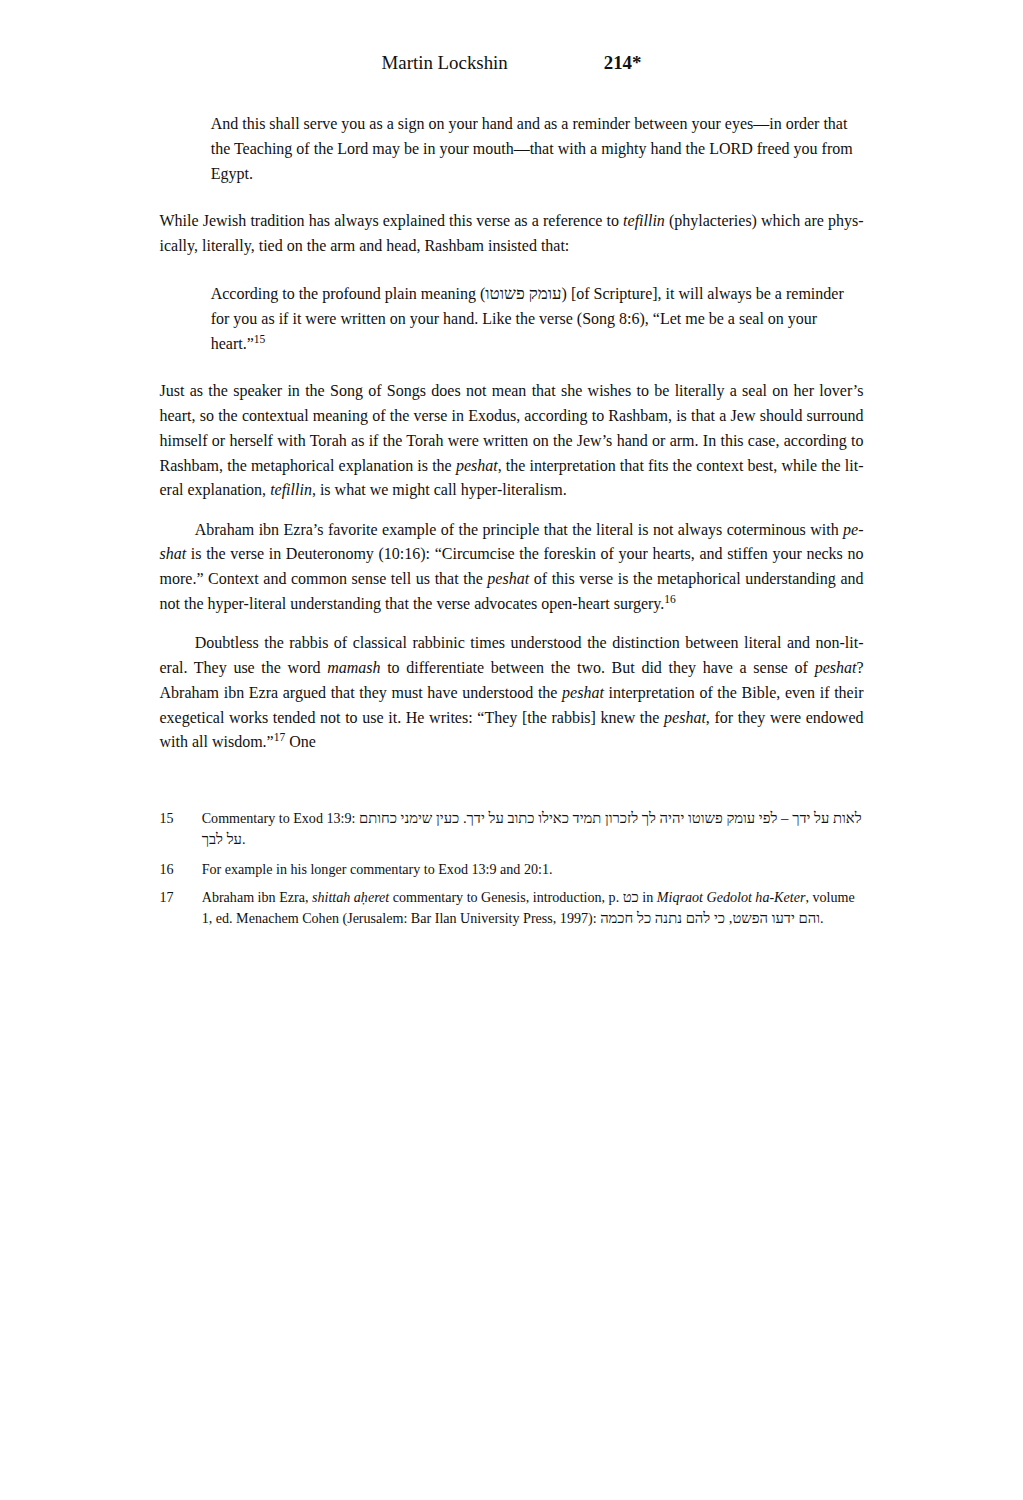Martin Lockshin 214*
And this shall serve you as a sign on your hand and as a reminder between your eyes—in order that the Teaching of the Lord may be in your mouth—that with a mighty hand the LORD freed you from Egypt.
While Jewish tradition has always explained this verse as a reference to tefillin (phylacteries) which are physically, literally, tied on the arm and head, Rashbam insisted that:
According to the profound plain meaning (עומק פשוטו) [of Scripture], it will always be a reminder for you as if it were written on your hand. Like the verse (Song 8:6), “Let me be a seal on your heart.”15
Just as the speaker in the Song of Songs does not mean that she wishes to be literally a seal on her lover’s heart, so the contextual meaning of the verse in Exodus, according to Rashbam, is that a Jew should surround himself or herself with Torah as if the Torah were written on the Jew’s hand or arm. In this case, according to Rashbam, the metaphorical explanation is the peshat, the interpretation that fits the context best, while the literal explanation, tefillin, is what we might call hyper-literalism.
Abraham ibn Ezra’s favorite example of the principle that the literal is not always coterminous with peshat is the verse in Deuteronomy (10:16): “Circumcise the foreskin of your hearts, and stiffen your necks no more.” Context and common sense tell us that the peshat of this verse is the metaphorical understanding and not the hyper-literal understanding that the verse advocates open-heart surgery.16
Doubtless the rabbis of classical rabbinic times understood the distinction between literal and non-literal. They use the word mamash to differentiate between the two. But did they have a sense of peshat? Abraham ibn Ezra argued that they must have understood the peshat interpretation of the Bible, even if their exegetical works tended not to use it. He writes: “They [the rabbis] knew the peshat, for they were endowed with all wisdom.”17 One
15 Commentary to Exod 13:9: לאות על ידך – לפי עומק פשוטו יהיה לך לזכרון תמיד כאילו כתוב על ידך. כעין שימני כחותם על לבך.
16 For example in his longer commentary to Exod 13:9 and 20:1.
17 Abraham ibn Ezra, shittah aḥeret commentary to Genesis, introduction, p. כט in Miqraot Gedolot ha-Keter, volume 1, ed. Menachem Cohen (Jerusalem: Bar Ilan University Press, 1997): והם ידעו הפשט, כי להם נתנה כל חכמה.